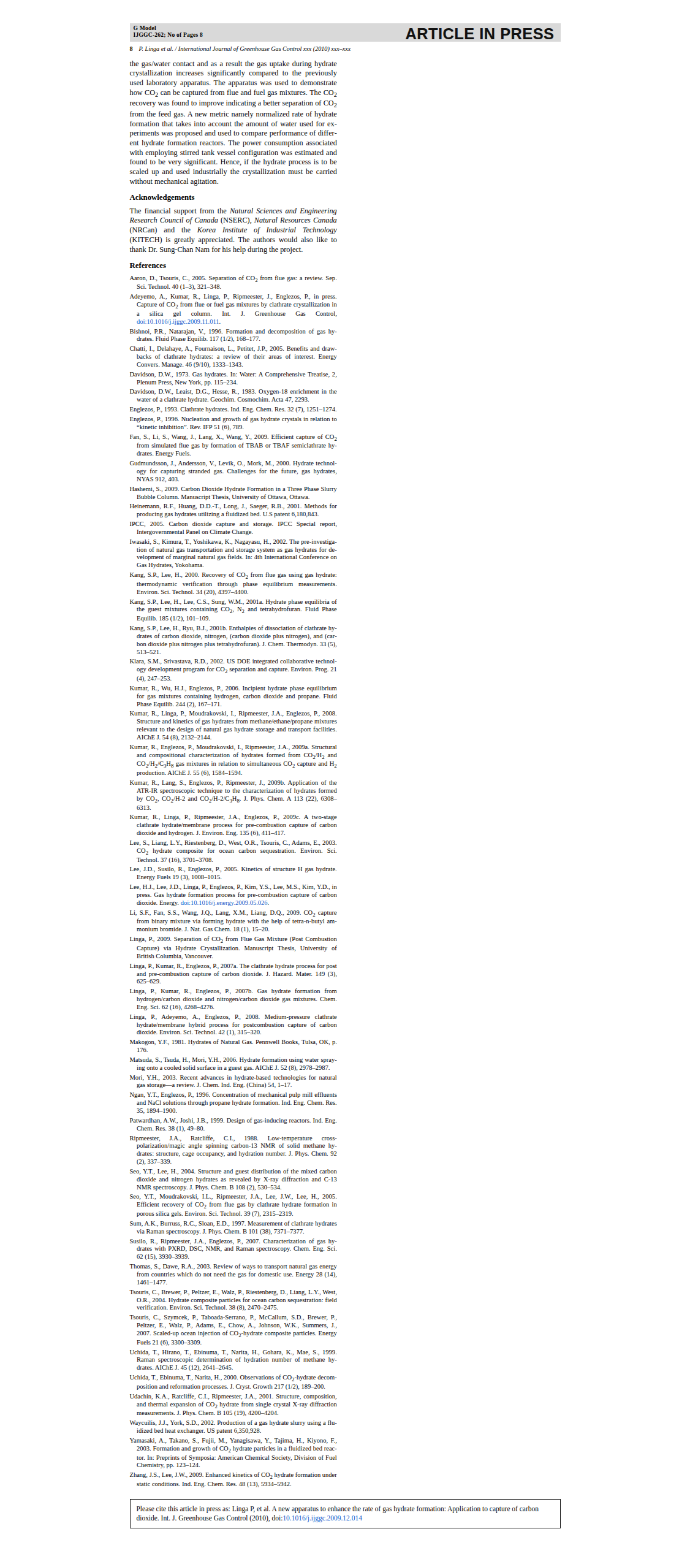G Model
IJGGC-262; No of Pages 8
ARTICLE IN PRESS
8 P. Linga et al. / International Journal of Greenhouse Gas Control xxx (2010) xxx–xxx
the gas/water contact and as a result the gas uptake during hydrate crystallization increases significantly compared to the previously used laboratory apparatus. The apparatus was used to demonstrate how CO2 can be captured from flue and fuel gas mixtures. The CO2 recovery was found to improve indicating a better separation of CO2 from the feed gas. A new metric namely normalized rate of hydrate formation that takes into account the amount of water used for experiments was proposed and used to compare performance of different hydrate formation reactors. The power consumption associated with employing stirred tank vessel configuration was estimated and found to be very significant. Hence, if the hydrate process is to be scaled up and used industrially the crystallization must be carried without mechanical agitation.
Acknowledgements
The financial support from the Natural Sciences and Engineering Research Council of Canada (NSERC), Natural Resources Canada (NRCan) and the Korea Institute of Industrial Technology (KITECH) is greatly appreciated. The authors would also like to thank Dr. Sung-Chan Nam for his help during the project.
References
Aaron, D., Tsouris, C., 2005. Separation of CO2 from flue gas: a review. Sep. Sci. Technol. 40 (1–3), 321–348.
Adeyemo, A., Kumar, R., Linga, P., Ripmeester, J., Englezos, P., in press. Capture of CO2 from flue or fuel gas mixtures by clathrate crystallization in a silica gel column. Int. J. Greenhouse Gas Control, doi:10.1016/j.ijggc.2009.11.011.
Bishnoi, P.R., Natarajan, V., 1996. Formation and decomposition of gas hydrates. Fluid Phase Equilib. 117 (1/2), 168–177.
Chatti, I., Delahaye, A., Fournaison, L., Petitet, J.P., 2005. Benefits and drawbacks of clathrate hydrates: a review of their areas of interest. Energy Convers. Manage. 46 (9/10), 1333–1343.
Davidson, D.W., 1973. Gas hydrates. In: Water: A Comprehensive Treatise, 2, Plenum Press, New York, pp. 115–234.
Davidson, D.W., Leaist, D.G., Hesse, R., 1983. Oxygen-18 enrichment in the water of a clathrate hydrate. Geochim. Cosmochim. Acta 47, 2293.
Englezos, P., 1993. Clathrate hydrates. Ind. Eng. Chem. Res. 32 (7), 1251–1274.
Englezos, P., 1996. Nucleation and growth of gas hydrate crystals in relation to “kinetic inhibition”. Rev. IFP 51 (6), 789.
Fan, S., Li, S., Wang, J., Lang, X., Wang, Y., 2009. Efficient capture of CO2 from simulated flue gas by formation of TBAB or TBAF semiclathrate hydrates. Energy Fuels.
Gudmundsson, J., Andersson, V., Levik, O., Mork, M., 2000. Hydrate technology for capturing stranded gas. Challenges for the future, gas hydrates, NYAS 912, 403.
Hashemi, S., 2009. Carbon Dioxide Hydrate Formation in a Three Phase Slurry Bubble Column. Manuscript Thesis, University of Ottawa, Ottawa.
Heinemann, R.F., Huang, D.D.-T., Long, J., Saeger, R.B., 2001. Methods for producing gas hydrates utilizing a fluidized bed. U.S patent 6,180,843.
IPCC, 2005. Carbon dioxide capture and storage. IPCC Special report, Intergovernmental Panel on Climate Change.
Iwasaki, S., Kimura, T., Yoshikawa, K., Nagayasu, H., 2002. The pre-investigation of natural gas transportation and storage system as gas hydrates for development of marginal natural gas fields. In: 4th International Conference on Gas Hydrates, Yokohama.
Kang, S.P., Lee, H., 2000. Recovery of CO2 from flue gas using gas hydrate: thermodynamic verification through phase equilibrium measurements. Environ. Sci. Technol. 34 (20), 4397–4400.
Kang, S.P., Lee, H., Lee, C.S., Sung, W.M., 2001a. Hydrate phase equilibria of the guest mixtures containing CO2, N2 and tetrahydrofuran. Fluid Phase Equilib. 185 (1/2), 101–109.
Kang, S.P., Lee, H., Ryu, B.J., 2001b. Enthalpies of dissociation of clathrate hydrates of carbon dioxide, nitrogen, (carbon dioxide plus nitrogen), and (carbon dioxide plus nitrogen plus tetrahydrofuran). J. Chem. Thermodyn. 33 (5), 513–521.
Klara, S.M., Srivastava, R.D., 2002. US DOE integrated collaborative technology development program for CO2 separation and capture. Environ. Prog. 21 (4), 247–253.
Kumar, R., Wu, H.J., Englezos, P., 2006. Incipient hydrate phase equilibrium for gas mixtures containing hydrogen, carbon dioxide and propane. Fluid Phase Equilib. 244 (2), 167–171.
Kumar, R., Linga, P., Moudrakovski, I., Ripmeester, J.A., Englezos, P., 2008. Structure and kinetics of gas hydrates from methane/ethane/propane mixtures relevant to the design of natural gas hydrate storage and transport facilities. AIChE J. 54 (8), 2132–2144.
Kumar, R., Englezos, P., Moudrakovski, I., Ripmeester, J.A., 2009a. Structural and compositional characterization of hydrates formed from CO2/H2 and CO2/H2/C3H8 gas mixtures in relation to simultaneous CO2 capture and H2 production. AIChE J. 55 (6), 1584–1594.
Kumar, R., Lang, S., Englezos, P., Ripmeester, J., 2009b. Application of the ATR-IR spectroscopic technique to the characterization of hydrates formed by CO2, CO2/H-2 and CO2/H-2/C3H8. J. Phys. Chem. A 113 (22), 6308–6313.
Kumar, R., Linga, P., Ripmeester, J.A., Englezos, P., 2009c. A two-stage clathrate hydrate/membrane process for pre-combustion capture of carbon dioxide and hydrogen. J. Environ. Eng. 135 (6), 411–417.
Lee, S., Liang, L.Y., Riestenberg, D., West, O.R., Tsouris, C., Adams, E., 2003. CO2 hydrate composite for ocean carbon sequestration. Environ. Sci. Technol. 37 (16), 3701–3708.
Lee, J.D., Susilo, R., Englezos, P., 2005. Kinetics of structure H gas hydrate. Energy Fuels 19 (3), 1008–1015.
Lee, H.J., Lee, J.D., Linga, P., Englezos, P., Kim, Y.S., Lee, M.S., Kim, Y.D., in press. Gas hydrate formation process for pre-combustion capture of carbon dioxide. Energy. doi:10.1016/j.energy.2009.05.026.
Li, S.F., Fan, S.S., Wang, J.Q., Lang, X.M., Liang, D.Q., 2009. CO2 capture from binary mixture via forming hydrate with the help of tetra-n-butyl ammonium bromide. J. Nat. Gas Chem. 18 (1), 15–20.
Linga, P., 2009. Separation of CO2 from Flue Gas Mixture (Post Combustion Capture) via Hydrate Crystallization. Manuscript Thesis, University of British Columbia, Vancouver.
Linga, P., Kumar, R., Englezos, P., 2007a. The clathrate hydrate process for post and pre-combustion capture of carbon dioxide. J. Hazard. Mater. 149 (3), 625–629.
Linga, P., Kumar, R., Englezos, P., 2007b. Gas hydrate formation from hydrogen/carbon dioxide and nitrogen/carbon dioxide gas mixtures. Chem. Eng. Sci. 62 (16), 4268–4276.
Linga, P., Adeyemo, A., Englezos, P., 2008. Medium-pressure clathrate hydrate/membrane hybrid process for postcombustion capture of carbon dioxide. Environ. Sci. Technol. 42 (1), 315–320.
Makogon, Y.F., 1981. Hydrates of Natural Gas. Pennwell Books, Tulsa, OK, p. 176.
Matsuda, S., Tsuda, H., Mori, Y.H., 2006. Hydrate formation using water spraying onto a cooled solid surface in a guest gas. AIChE J. 52 (8), 2978–2987.
Mori, Y.H., 2003. Recent advances in hydrate-based technologies for natural gas storage—a review. J. Chem. Ind. Eng. (China) 54, 1–17.
Ngan, Y.T., Englezos, P., 1996. Concentration of mechanical pulp mill effluents and NaCl solutions through propane hydrate formation. Ind. Eng. Chem. Res. 35, 1894–1900.
Patwardhan, A.W., Joshi, J.B., 1999. Design of gas-inducing reactors. Ind. Eng. Chem. Res. 38 (1), 49–80.
Ripmeester, J.A., Ratcliffe, C.I., 1988. Low-temperature cross-polarization/magic angle spinning carbon-13 NMR of solid methane hydrates: structure, cage occupancy, and hydration number. J. Phys. Chem. 92 (2), 337–339.
Seo, Y.T., Lee, H., 2004. Structure and guest distribution of the mixed carbon dioxide and nitrogen hydrates as revealed by X-ray diffraction and C-13 NMR spectroscopy. J. Phys. Chem. B 108 (2), 530–534.
Seo, Y.T., Moudrakovski, I.L., Ripmeester, J.A., Lee, J.W., Lee, H., 2005. Efficient recovery of CO2 from flue gas by clathrate hydrate formation in porous silica gels. Environ. Sci. Technol. 39 (7), 2315–2319.
Sum, A.K., Burruss, R.C., Sloan, E.D., 1997. Measurement of clathrate hydrates via Raman spectroscopy. J. Phys. Chem. B 101 (38), 7371–7377.
Susilo, R., Ripmeester, J.A., Englezos, P., 2007. Characterization of gas hydrates with PXRD, DSC, NMR, and Raman spectroscopy. Chem. Eng. Sci. 62 (15), 3930–3939.
Thomas, S., Dawe, R.A., 2003. Review of ways to transport natural gas energy from countries which do not need the gas for domestic use. Energy 28 (14), 1461–1477.
Tsouris, C., Brewer, P., Peltzer, E., Walz, P., Riestenberg, D., Liang, L.Y., West, O.R., 2004. Hydrate composite particles for ocean carbon sequestration: field verification. Environ. Sci. Technol. 38 (8), 2470–2475.
Tsouris, C., Szymcek, P., Taboada-Serrano, P., McCallum, S.D., Brewer, P., Peltzer, E., Walz, P., Adams, E., Chow, A., Johnson, W.K., Summers, J., 2007. Scaled-up ocean injection of CO2-hydrate composite particles. Energy Fuels 21 (6), 3300–3309.
Uchida, T., Hirano, T., Ebinuma, T., Narita, H., Gohara, K., Mae, S., 1999. Raman spectroscopic determination of hydration number of methane hydrates. AIChE J. 45 (12), 2641–2645.
Uchida, T., Ebinuma, T., Narita, H., 2000. Observations of CO2-hydrate decomposition and reformation processes. J. Cryst. Growth 217 (1/2), 189–200.
Udachin, K.A., Ratcliffe, C.I., Ripmeester, J.A., 2001. Structure, composition, and thermal expansion of CO2 hydrate from single crystal X-ray diffraction measurements. J. Phys. Chem. B 105 (19), 4200–4204.
Waycuilis, J.J., York, S.D., 2002. Production of a gas hydrate slurry using a fluidized bed heat exchanger. US patent 6,350,928.
Yamasaki, A., Takano, S., Fujii, M., Yanagisawa, Y., Tajima, H., Kiyono, F., 2003. Formation and growth of CO2 hydrate particles in a fluidized bed reactor. In: Preprints of Symposia: American Chemical Society, Division of Fuel Chemistry, pp. 123–124.
Zhang, J.S., Lee, J.W., 2009. Enhanced kinetics of CO2 hydrate formation under static conditions. Ind. Eng. Chem. Res. 48 (13), 5934–5942.
Please cite this article in press as: Linga P, et al. A new apparatus to enhance the rate of gas hydrate formation: Application to capture of carbon dioxide. Int. J. Greenhouse Gas Control (2010), doi:10.1016/j.ijggc.2009.12.014